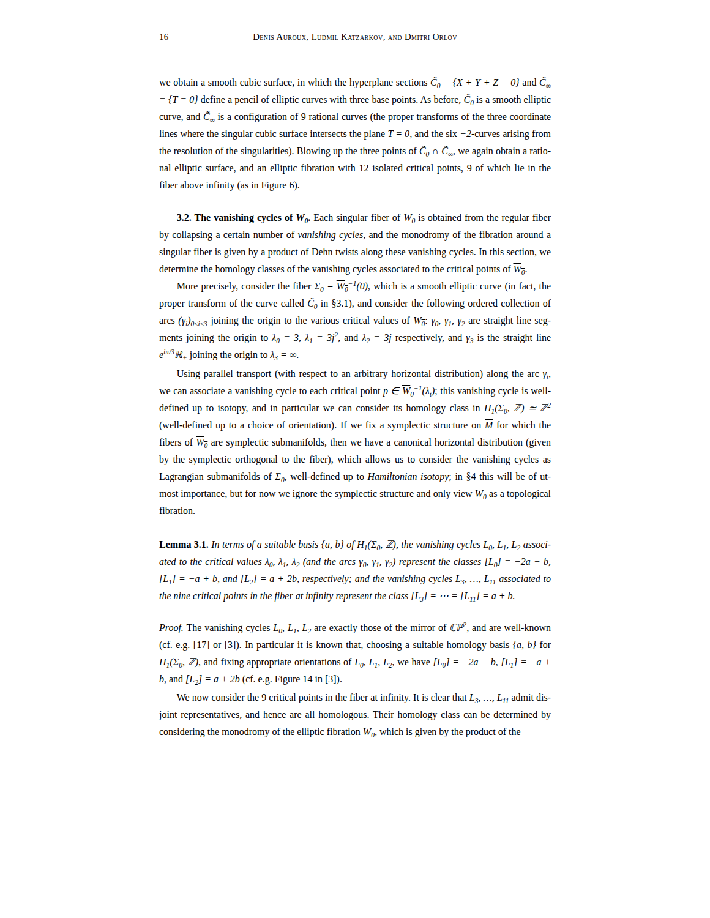16 Denis Auroux, Ludmil Katzarkov, and Dmitri Orlov 16
we obtain a smooth cubic surface, in which the hyperplane sections C̃0 = {X + Y + Z = 0} and C̃∞ = {T = 0} define a pencil of elliptic curves with three base points. As before, C̃0 is a smooth elliptic curve, and C̃∞ is a configuration of 9 rational curves (the proper transforms of the three coordinate lines where the singular cubic surface intersects the plane T = 0, and the six −2-curves arising from the resolution of the singularities). Blowing up the three points of C̃0 ∩ C̃∞, we again obtain a rational elliptic surface, and an elliptic fibration with 12 isolated critical points, 9 of which lie in the fiber above infinity (as in Figure 6).
3.2. The vanishing cycles of W0.
Each singular fiber of W0 is obtained from the regular fiber by collapsing a certain number of vanishing cycles, and the monodromy of the fibration around a singular fiber is given by a product of Dehn twists along these vanishing cycles. In this section, we determine the homology classes of the vanishing cycles associated to the critical points of W0.
More precisely, consider the fiber Σ0 = W0−1(0), which is a smooth elliptic curve (in fact, the proper transform of the curve called C̃0 in §3.1), and consider the following ordered collection of arcs (γi)0≤i≤3 joining the origin to the various critical values of W0: γ0, γ1, γ2 are straight line segments joining the origin to λ0 = 3, λ1 = 3j2, and λ2 = 3j respectively, and γ3 is the straight line eiπ/3ℝ+ joining the origin to λ3 = ∞.
Using parallel transport (with respect to an arbitrary horizontal distribution) along the arc γi, we can associate a vanishing cycle to each critical point p ∈ W0−1(λi); this vanishing cycle is well-defined up to isotopy, and in particular we can consider its homology class in H1(Σ0, ℤ) ≃ ℤ2 (well-defined up to a choice of orientation). If we fix a symplectic structure on M for which the fibers of W0 are symplectic submanifolds, then we have a canonical horizontal distribution (given by the symplectic orthogonal to the fiber), which allows us to consider the vanishing cycles as Lagrangian submanifolds of Σ0, well-defined up to Hamiltonian isotopy; in §4 this will be of utmost importance, but for now we ignore the symplectic structure and only view W0 as a topological fibration.
Lemma 3.1. In terms of a suitable basis {a, b} of H1(Σ0, ℤ), the vanishing cycles L0, L1, L2 associated to the critical values λ0, λ1, λ2 (and the arcs γ0, γ1, γ2) represent the classes [L0] = −2a − b, [L1] = −a + b, and [L2] = a + 2b, respectively; and the vanishing cycles L3, …, L11 associated to the nine critical points in the fiber at infinity represent the class [L3] = ⋯ = [L11] = a + b.
Proof. The vanishing cycles L0, L1, L2 are exactly those of the mirror of ℂℙ2, and are well-known (cf. e.g. [17] or [3]). In particular it is known that, choosing a suitable homology basis {a, b} for H1(Σ0, ℤ), and fixing appropriate orientations of L0, L1, L2, we have [L0] = −2a − b, [L1] = −a + b, and [L2] = a + 2b (cf. e.g. Figure 14 in [3]).
We now consider the 9 critical points in the fiber at infinity. It is clear that L3, …, L11 admit disjoint representatives, and hence are all homologous. Their homology class can be determined by considering the monodromy of the elliptic fibration W0, which is given by the product of the